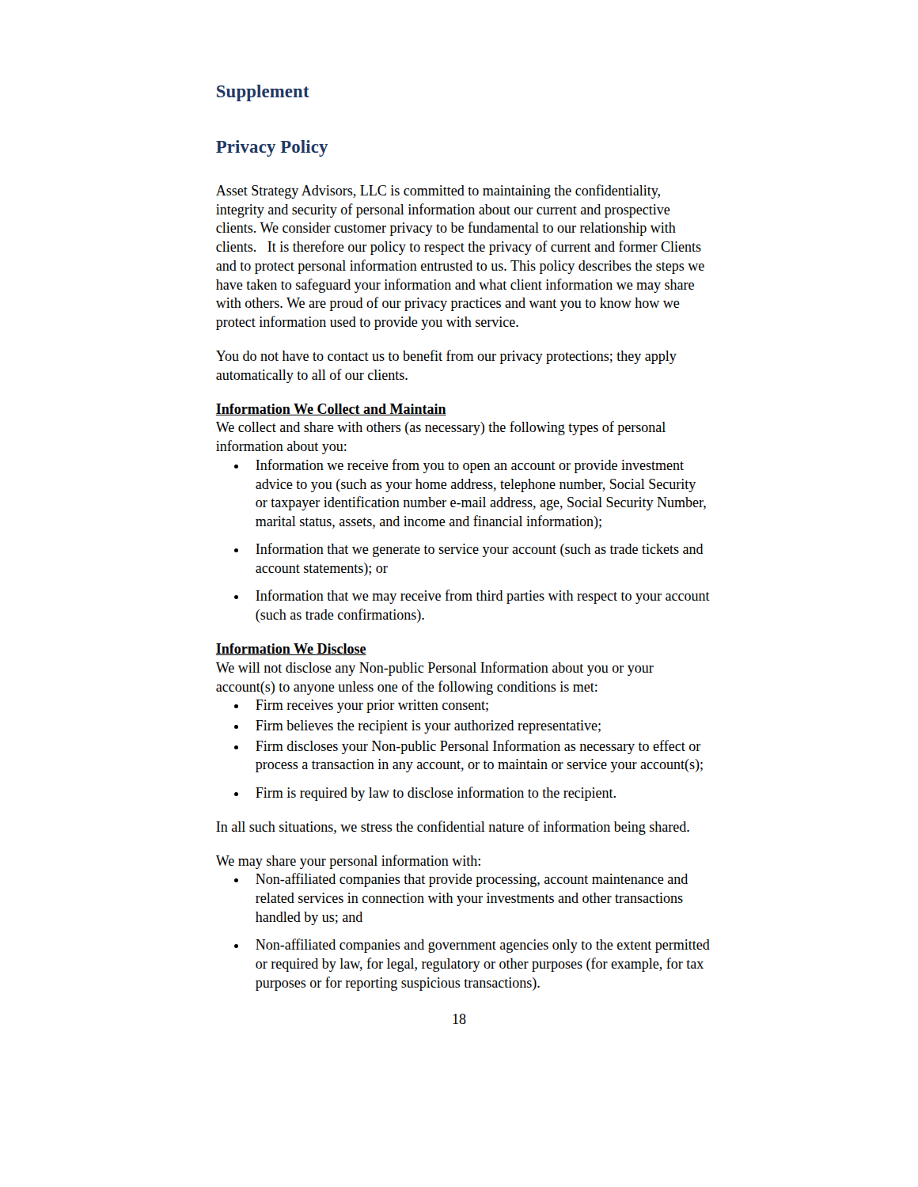Supplement
Privacy Policy
Asset Strategy Advisors, LLC is committed to maintaining the confidentiality, integrity and security of personal information about our current and prospective clients. We consider customer privacy to be fundamental to our relationship with clients. It is therefore our policy to respect the privacy of current and former Clients and to protect personal information entrusted to us. This policy describes the steps we have taken to safeguard your information and what client information we may share with others. We are proud of our privacy practices and want you to know how we protect information used to provide you with service.
You do not have to contact us to benefit from our privacy protections; they apply automatically to all of our clients.
Information We Collect and Maintain
We collect and share with others (as necessary) the following types of personal information about you:
Information we receive from you to open an account or provide investment advice to you (such as your home address, telephone number, Social Security or taxpayer identification number e-mail address, age, Social Security Number, marital status, assets, and income and financial information);
Information that we generate to service your account (such as trade tickets and account statements); or
Information that we may receive from third parties with respect to your account (such as trade confirmations).
Information We Disclose
We will not disclose any Non-public Personal Information about you or your account(s) to anyone unless one of the following conditions is met:
Firm receives your prior written consent;
Firm believes the recipient is your authorized representative;
Firm discloses your Non-public Personal Information as necessary to effect or process a transaction in any account, or to maintain or service your account(s);
Firm is required by law to disclose information to the recipient.
In all such situations, we stress the confidential nature of information being shared.
We may share your personal information with:
Non-affiliated companies that provide processing, account maintenance and related services in connection with your investments and other transactions handled by us; and
Non-affiliated companies and government agencies only to the extent permitted or required by law, for legal, regulatory or other purposes (for example, for tax purposes or for reporting suspicious transactions).
18